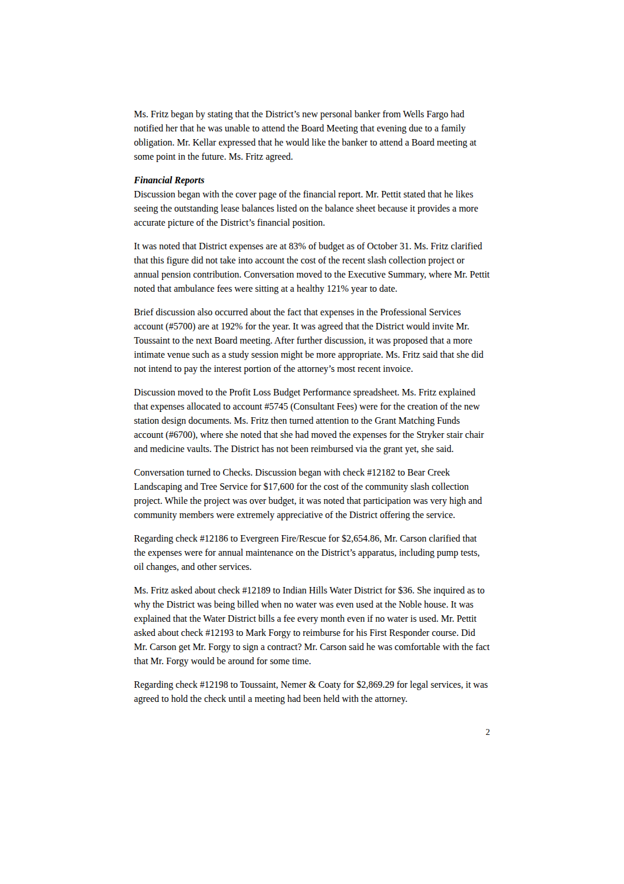Ms. Fritz began by stating that the District’s new personal banker from Wells Fargo had notified her that he was unable to attend the Board Meeting that evening due to a family obligation. Mr. Kellar expressed that he would like the banker to attend a Board meeting at some point in the future. Ms. Fritz agreed.
Financial Reports
Discussion began with the cover page of the financial report. Mr. Pettit stated that he likes seeing the outstanding lease balances listed on the balance sheet because it provides a more accurate picture of the District’s financial position.
It was noted that District expenses are at 83% of budget as of October 31. Ms. Fritz clarified that this figure did not take into account the cost of the recent slash collection project or annual pension contribution. Conversation moved to the Executive Summary, where Mr. Pettit noted that ambulance fees were sitting at a healthy 121% year to date.
Brief discussion also occurred about the fact that expenses in the Professional Services account (#5700) are at 192% for the year. It was agreed that the District would invite Mr. Toussaint to the next Board meeting. After further discussion, it was proposed that a more intimate venue such as a study session might be more appropriate. Ms. Fritz said that she did not intend to pay the interest portion of the attorney’s most recent invoice.
Discussion moved to the Profit Loss Budget Performance spreadsheet. Ms. Fritz explained that expenses allocated to account #5745 (Consultant Fees) were for the creation of the new station design documents. Ms. Fritz then turned attention to the Grant Matching Funds account (#6700), where she noted that she had moved the expenses for the Stryker stair chair and medicine vaults. The District has not been reimbursed via the grant yet, she said.
Conversation turned to Checks. Discussion began with check #12182 to Bear Creek Landscaping and Tree Service for $17,600 for the cost of the community slash collection project. While the project was over budget, it was noted that participation was very high and community members were extremely appreciative of the District offering the service.
Regarding check #12186 to Evergreen Fire/Rescue for $2,654.86, Mr. Carson clarified that the expenses were for annual maintenance on the District’s apparatus, including pump tests, oil changes, and other services.
Ms. Fritz asked about check #12189 to Indian Hills Water District for $36. She inquired as to why the District was being billed when no water was even used at the Noble house. It was explained that the Water District bills a fee every month even if no water is used. Mr. Pettit asked about check #12193 to Mark Forgy to reimburse for his First Responder course. Did Mr. Carson get Mr. Forgy to sign a contract? Mr. Carson said he was comfortable with the fact that Mr. Forgy would be around for some time.
Regarding check #12198 to Toussaint, Nemer & Coaty for $2,869.29 for legal services, it was agreed to hold the check until a meeting had been held with the attorney.
2